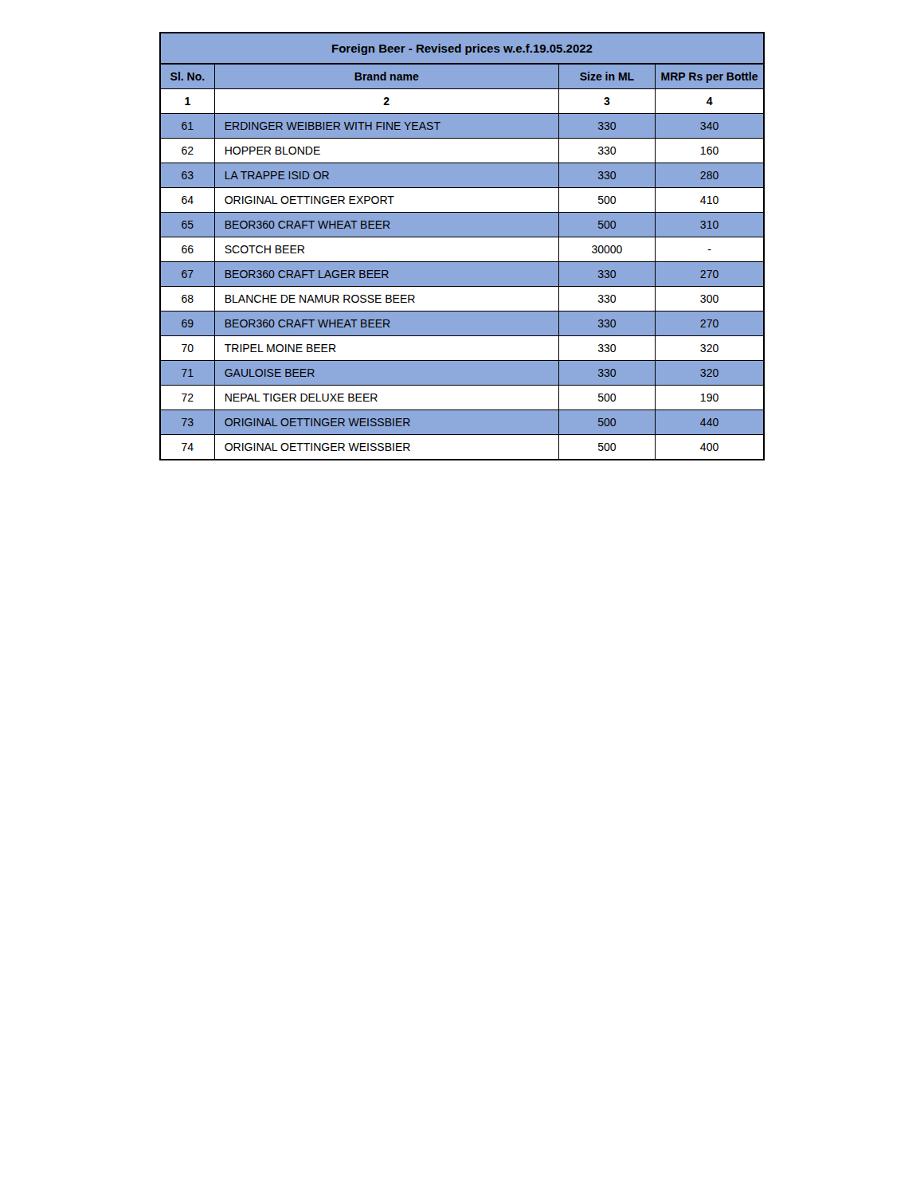Foreign Beer - Revised prices w.e.f.19.05.2022
| Sl. No. | Brand name | Size in ML | MRP Rs per Bottle |
| --- | --- | --- | --- |
| 1 | 2 | 3 | 4 |
| 61 | ERDINGER WEIBBIER WITH FINE YEAST | 330 | 340 |
| 62 | HOPPER BLONDE | 330 | 160 |
| 63 | LA TRAPPE ISID OR | 330 | 280 |
| 64 | ORIGINAL OETTINGER EXPORT | 500 | 410 |
| 65 | BEOR360 CRAFT WHEAT BEER | 500 | 310 |
| 66 | SCOTCH BEER | 30000 | - |
| 67 | BEOR360 CRAFT LAGER BEER | 330 | 270 |
| 68 | BLANCHE DE NAMUR ROSSE BEER | 330 | 300 |
| 69 | BEOR360 CRAFT WHEAT BEER | 330 | 270 |
| 70 | TRIPEL MOINE BEER | 330 | 320 |
| 71 | GAULOISE BEER | 330 | 320 |
| 72 | NEPAL TIGER DELUXE BEER | 500 | 190 |
| 73 | ORIGINAL OETTINGER WEISSBIER | 500 | 440 |
| 74 | ORIGINAL OETTINGER WEISSBIER | 500 | 400 |